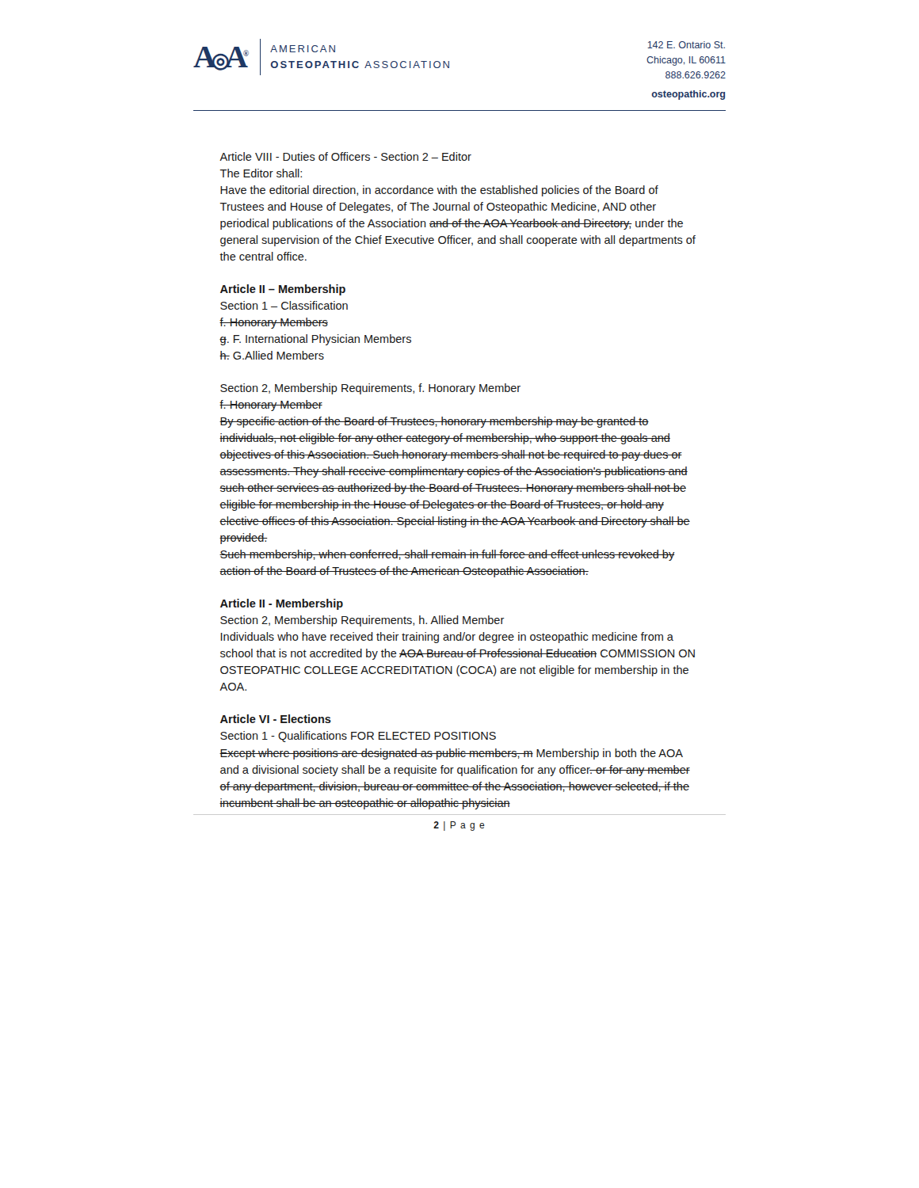A◎A®
AMERICAN
OSTEOPATHIC ASSOCIATION
142 E. Ontario St.
Chicago, IL 60611
888.626.9262
osteopathic.org
Article VIII - Duties of Officers - Section 2 – Editor
The Editor shall:
Have the editorial direction, in accordance with the established policies of the Board of Trustees and House of Delegates, of The Journal of Osteopathic Medicine, AND other periodical publications of the Association and of the AOA Yearbook and Directory, under the general supervision of the Chief Executive Officer, and shall cooperate with all departments of the central office.
Article II – Membership
Section 1 – Classification
f. Honorary Members
g. F. International Physician Members
h. G.Allied Members
Section 2, Membership Requirements, f. Honorary Member
f. Honorary Member
By specific action of the Board of Trustees, honorary membership may be granted to individuals, not eligible for any other category of membership, who support the goals and objectives of this Association. Such honorary members shall not be required to pay dues or assessments. They shall receive complimentary copies of the Association's publications and such other services as authorized by the Board of Trustees. Honorary members shall not be eligible for membership in the House of Delegates or the Board of Trustees, or hold any elective offices of this Association. Special listing in the AOA Yearbook and Directory shall be provided.
Such membership, when conferred, shall remain in full force and effect unless revoked by action of the Board of Trustees of the American Osteopathic Association.
Article II - Membership
Section 2, Membership Requirements, h. Allied Member
Individuals who have received their training and/or degree in osteopathic medicine from a school that is not accredited by the AOA Bureau of Professional Education COMMISSION ON OSTEOPATHIC COLLEGE ACCREDITATION (COCA) are not eligible for membership in the AOA.
Article VI - Elections
Section 1 - Qualifications FOR ELECTED POSITIONS
Except where positions are designated as public members, m Membership in both the AOA and a divisional society shall be a requisite for qualification for any officer. or for any member of any department, division, bureau or committee of the Association, however selected, if the incumbent shall be an osteopathic or allopathic physician
2 | P a g e